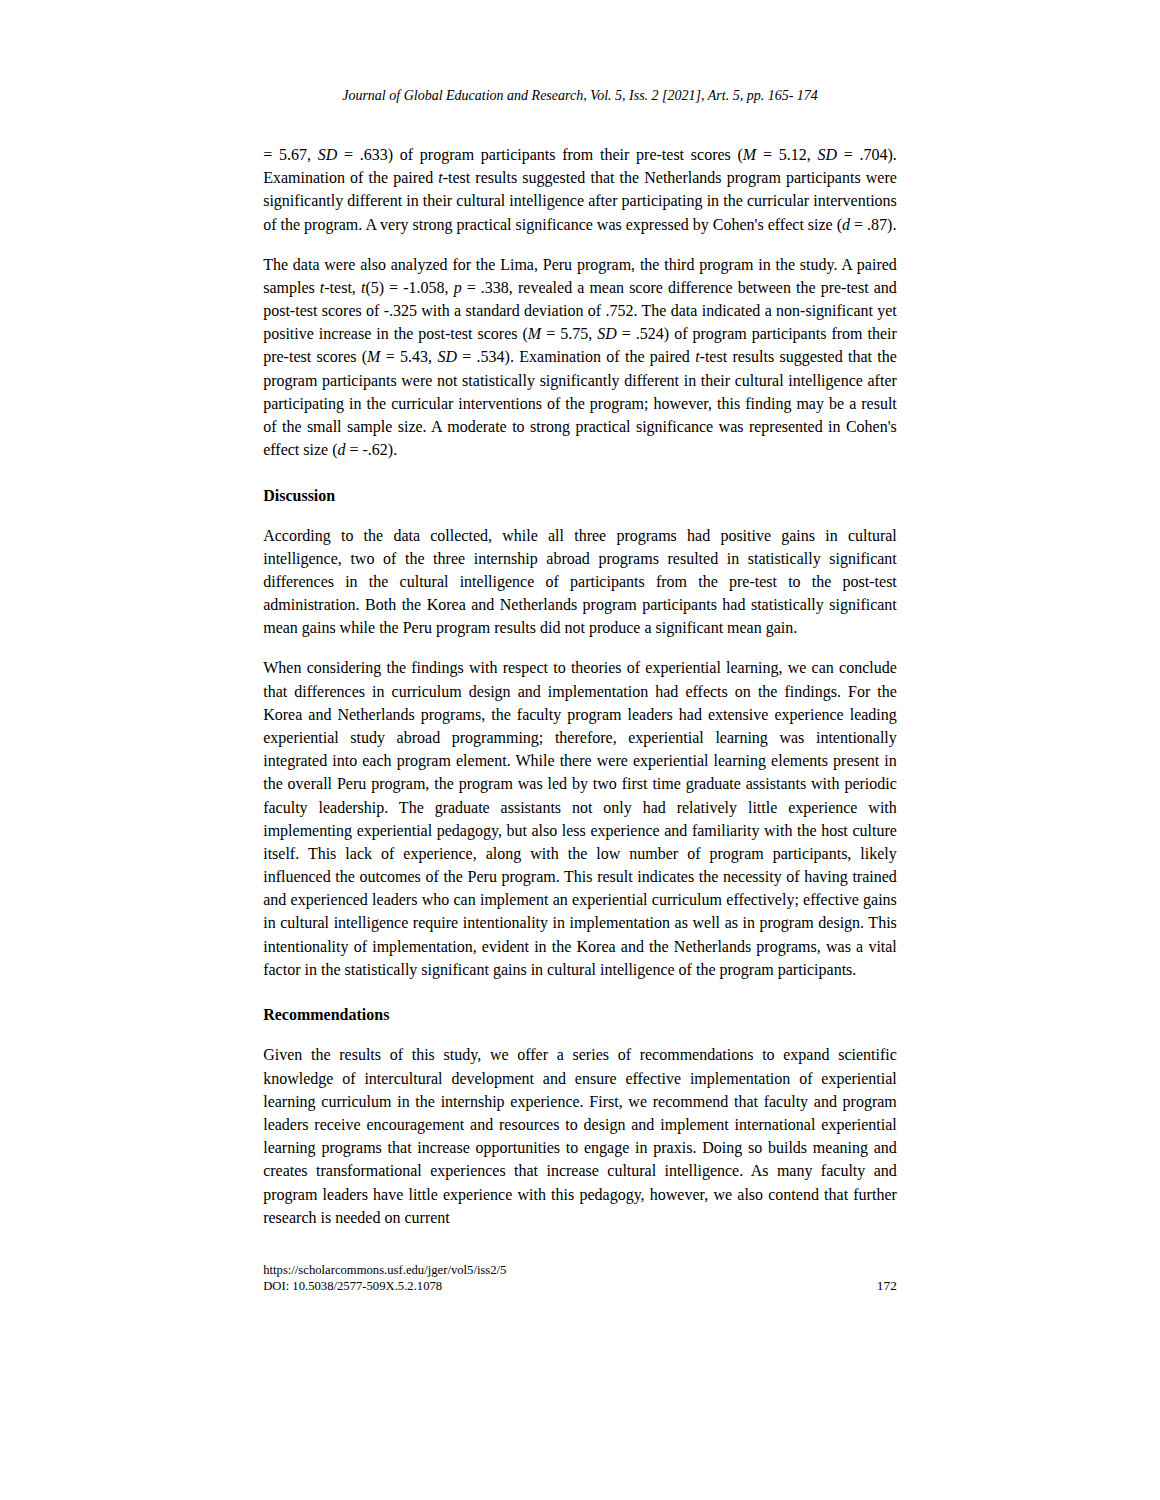Journal of Global Education and Research, Vol. 5, Iss. 2 [2021], Art. 5, pp. 165- 174
= 5.67, SD = .633) of program participants from their pre-test scores (M = 5.12, SD = .704). Examination of the paired t-test results suggested that the Netherlands program participants were significantly different in their cultural intelligence after participating in the curricular interventions of the program. A very strong practical significance was expressed by Cohen's effect size (d = .87).
The data were also analyzed for the Lima, Peru program, the third program in the study. A paired samples t-test, t(5) = -1.058, p = .338, revealed a mean score difference between the pre-test and post-test scores of -.325 with a standard deviation of .752. The data indicated a non-significant yet positive increase in the post-test scores (M = 5.75, SD = .524) of program participants from their pre-test scores (M = 5.43, SD = .534). Examination of the paired t-test results suggested that the program participants were not statistically significantly different in their cultural intelligence after participating in the curricular interventions of the program; however, this finding may be a result of the small sample size. A moderate to strong practical significance was represented in Cohen's effect size (d = -.62).
Discussion
According to the data collected, while all three programs had positive gains in cultural intelligence, two of the three internship abroad programs resulted in statistically significant differences in the cultural intelligence of participants from the pre-test to the post-test administration. Both the Korea and Netherlands program participants had statistically significant mean gains while the Peru program results did not produce a significant mean gain.
When considering the findings with respect to theories of experiential learning, we can conclude that differences in curriculum design and implementation had effects on the findings. For the Korea and Netherlands programs, the faculty program leaders had extensive experience leading experiential study abroad programming; therefore, experiential learning was intentionally integrated into each program element. While there were experiential learning elements present in the overall Peru program, the program was led by two first time graduate assistants with periodic faculty leadership. The graduate assistants not only had relatively little experience with implementing experiential pedagogy, but also less experience and familiarity with the host culture itself. This lack of experience, along with the low number of program participants, likely influenced the outcomes of the Peru program. This result indicates the necessity of having trained and experienced leaders who can implement an experiential curriculum effectively; effective gains in cultural intelligence require intentionality in implementation as well as in program design. This intentionality of implementation, evident in the Korea and the Netherlands programs, was a vital factor in the statistically significant gains in cultural intelligence of the program participants.
Recommendations
Given the results of this study, we offer a series of recommendations to expand scientific knowledge of intercultural development and ensure effective implementation of experiential learning curriculum in the internship experience. First, we recommend that faculty and program leaders receive encouragement and resources to design and implement international experiential learning programs that increase opportunities to engage in praxis. Doing so builds meaning and creates transformational experiences that increase cultural intelligence. As many faculty and program leaders have little experience with this pedagogy, however, we also contend that further research is needed on current
https://scholarcommons.usf.edu/jger/vol5/iss2/5
DOI: 10.5038/2577-509X.5.2.1078
172